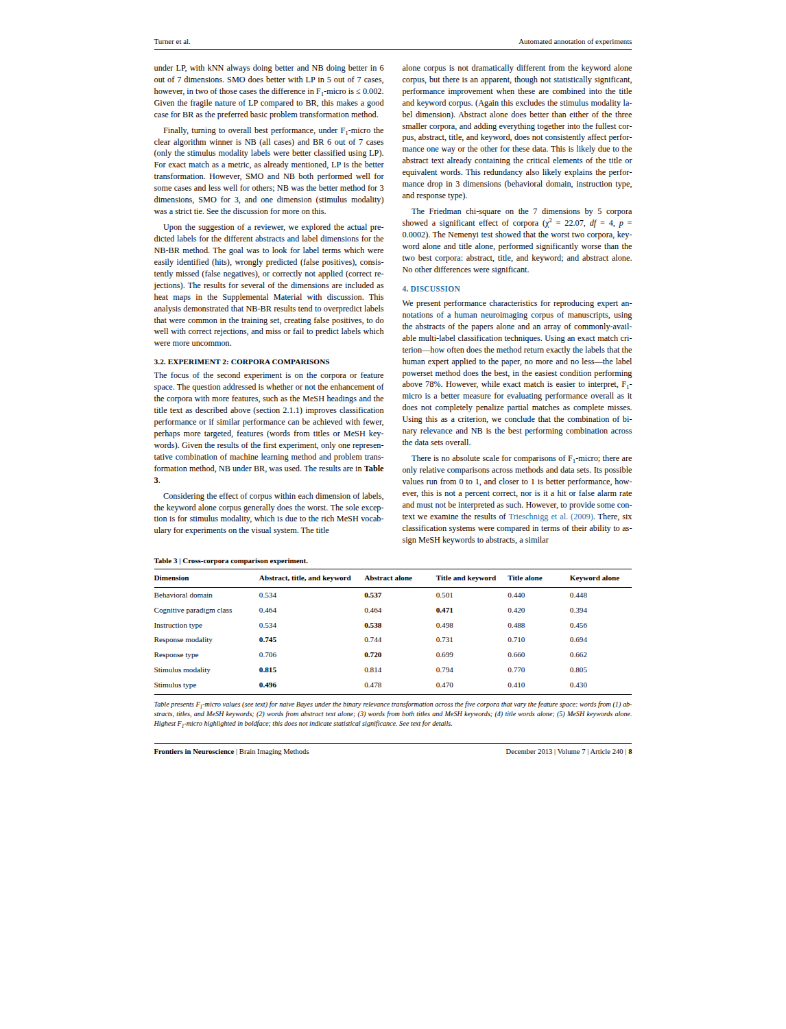Turner et al.
Automated annotation of experiments
under LP, with kNN always doing better and NB doing better in 6 out of 7 dimensions. SMO does better with LP in 5 out of 7 cases, however, in two of those cases the difference in F1-micro is ≤ 0.002. Given the fragile nature of LP compared to BR, this makes a good case for BR as the preferred basic problem transformation method.
Finally, turning to overall best performance, under F1-micro the clear algorithm winner is NB (all cases) and BR 6 out of 7 cases (only the stimulus modality labels were better classified using LP). For exact match as a metric, as already mentioned, LP is the better transformation. However, SMO and NB both performed well for some cases and less well for others; NB was the better method for 3 dimensions, SMO for 3, and one dimension (stimulus modality) was a strict tie. See the discussion for more on this.
Upon the suggestion of a reviewer, we explored the actual predicted labels for the different abstracts and label dimensions for the NB-BR method. The goal was to look for label terms which were easily identified (hits), wrongly predicted (false positives), consistently missed (false negatives), or correctly not applied (correct rejections). The results for several of the dimensions are included as heat maps in the Supplemental Material with discussion. This analysis demonstrated that NB-BR results tend to overpredict labels that were common in the training set, creating false positives, to do well with correct rejections, and miss or fail to predict labels which were more uncommon.
3.2. EXPERIMENT 2: CORPORA COMPARISONS
The focus of the second experiment is on the corpora or feature space. The question addressed is whether or not the enhancement of the corpora with more features, such as the MeSH headings and the title text as described above (section 2.1.1) improves classification performance or if similar performance can be achieved with fewer, perhaps more targeted, features (words from titles or MeSH keywords). Given the results of the first experiment, only one representative combination of machine learning method and problem transformation method, NB under BR, was used. The results are in Table 3.
Considering the effect of corpus within each dimension of labels, the keyword alone corpus generally does the worst. The sole exception is for stimulus modality, which is due to the rich MeSH vocabulary for experiments on the visual system. The title
alone corpus is not dramatically different from the keyword alone corpus, but there is an apparent, though not statistically significant, performance improvement when these are combined into the title and keyword corpus. (Again this excludes the stimulus modality label dimension). Abstract alone does better than either of the three smaller corpora, and adding everything together into the fullest corpus, abstract, title, and keyword, does not consistently affect performance one way or the other for these data. This is likely due to the abstract text already containing the critical elements of the title or equivalent words. This redundancy also likely explains the performance drop in 3 dimensions (behavioral domain, instruction type, and response type).
The Friedman chi-square on the 7 dimensions by 5 corpora showed a significant effect of corpora (χ2 = 22.07, df = 4, p = 0.0002). The Nemenyi test showed that the worst two corpora, keyword alone and title alone, performed significantly worse than the two best corpora: abstract, title, and keyword; and abstract alone. No other differences were significant.
4. DISCUSSION
We present performance characteristics for reproducing expert annotations of a human neuroimaging corpus of manuscripts, using the abstracts of the papers alone and an array of commonly-available multi-label classification techniques. Using an exact match criterion—how often does the method return exactly the labels that the human expert applied to the paper, no more and no less—the label powerset method does the best, in the easiest condition performing above 78%. However, while exact match is easier to interpret, F1-micro is a better measure for evaluating performance overall as it does not completely penalize partial matches as complete misses. Using this as a criterion, we conclude that the combination of binary relevance and NB is the best performing combination across the data sets overall.
There is no absolute scale for comparisons of F1-micro; there are only relative comparisons across methods and data sets. Its possible values run from 0 to 1, and closer to 1 is better performance, however, this is not a percent correct, nor is it a hit or false alarm rate and must not be interpreted as such. However, to provide some context we examine the results of Trieschnigg et al. (2009). There, six classification systems were compared in terms of their ability to assign MeSH keywords to abstracts, a similar
Table 3 | Cross-corpora comparison experiment.
| Dimension | Abstract, title, and keyword | Abstract alone | Title and keyword | Title alone | Keyword alone |
| --- | --- | --- | --- | --- | --- |
| Behavioral domain | 0.534 | 0.537 | 0.501 | 0.440 | 0.448 |
| Cognitive paradigm class | 0.464 | 0.464 | 0.471 | 0.420 | 0.394 |
| Instruction type | 0.534 | 0.538 | 0.498 | 0.488 | 0.456 |
| Response modality | 0.745 | 0.744 | 0.731 | 0.710 | 0.694 |
| Response type | 0.706 | 0.720 | 0.699 | 0.660 | 0.662 |
| Stimulus modality | 0.815 | 0.814 | 0.794 | 0.770 | 0.805 |
| Stimulus type | 0.496 | 0.478 | 0.470 | 0.410 | 0.430 |
Table presents F1-micro values (see text) for naive Bayes under the binary relevance transformation across the five corpora that vary the feature space: words from (1) abstracts, titles, and MeSH keywords; (2) words from abstract text alone; (3) words from both titles and MeSH keywords; (4) title words alone; (5) MeSH keywords alone. Highest F1-micro highlighted in boldface; this does not indicate statistical significance. See text for details.
Frontiers in Neuroscience | Brain Imaging Methods
December 2013 | Volume 7 | Article 240 | 8